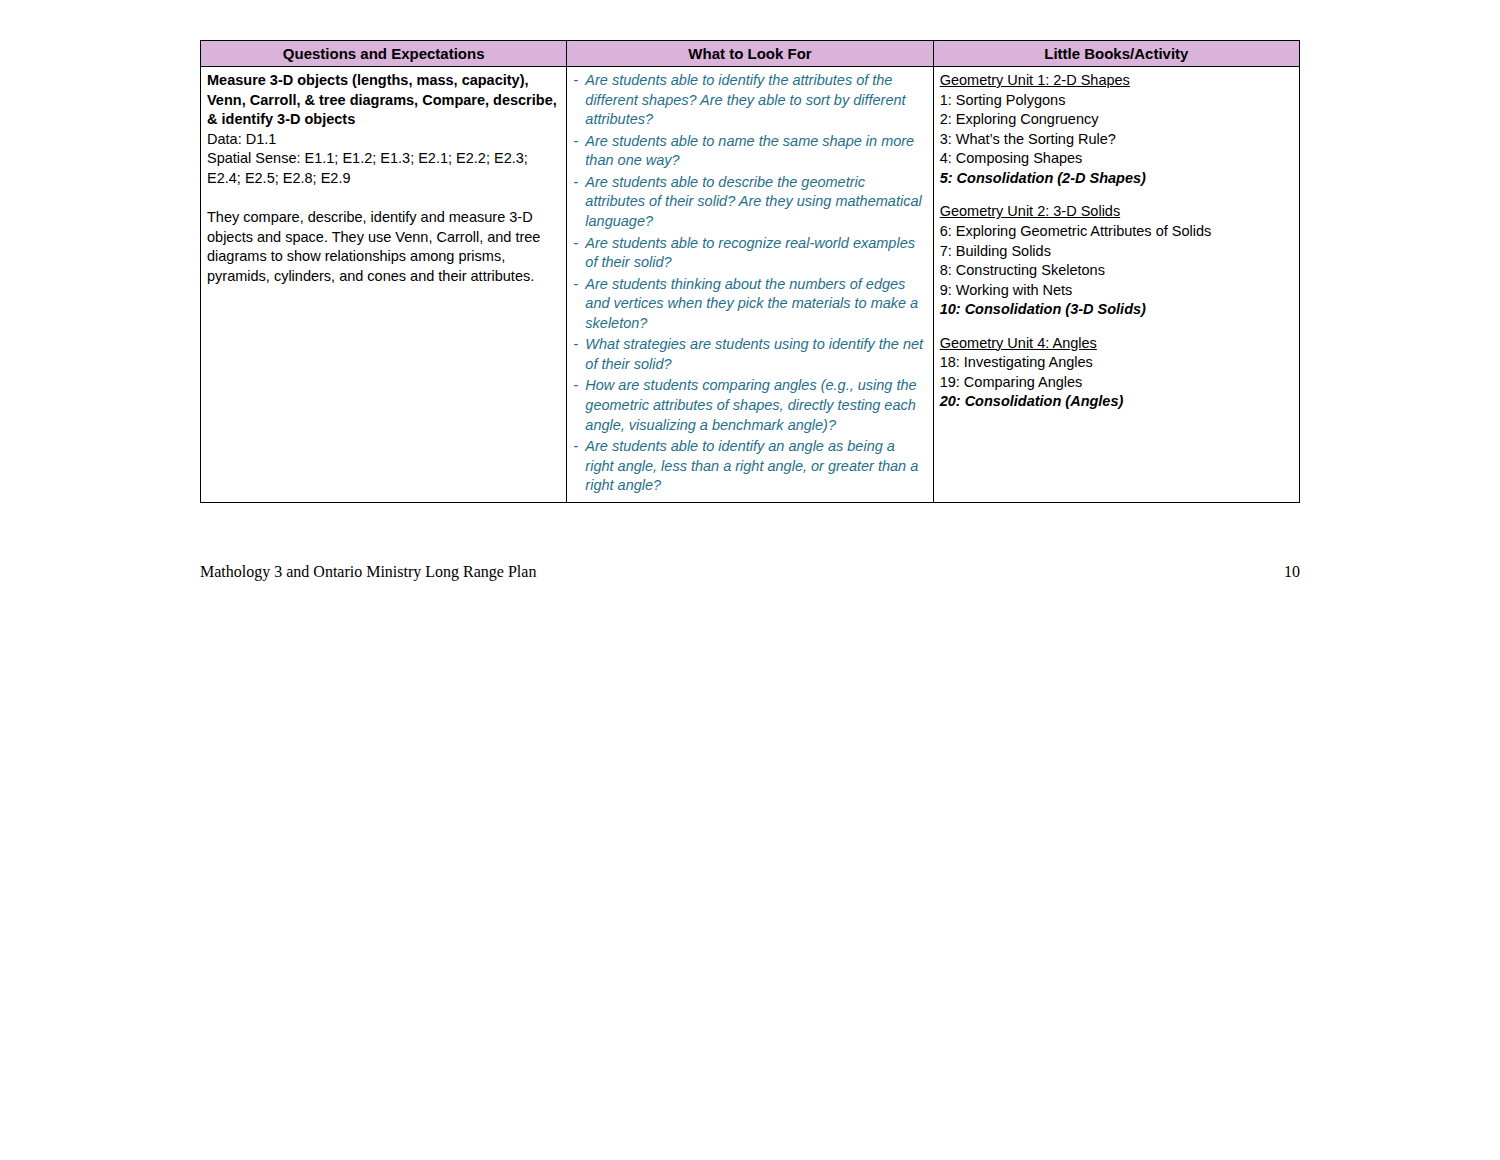| Questions and Expectations | What to Look For | Little Books/Activity |
| --- | --- | --- |
| Measure 3-D objects (lengths, mass, capacity), Venn, Carroll, & tree diagrams, Compare, describe, & identify 3-D objects Data: D1.1 Spatial Sense: E1.1; E1.2; E1.3; E2.1; E2.2; E2.3; E2.4; E2.5; E2.8; E2.9 They compare, describe, identify and measure 3-D objects and space. They use Venn, Carroll, and tree diagrams to show relationships among prisms, pyramids, cylinders, and cones and their attributes. | Are students able to identify the attributes of the different shapes? Are they able to sort by different attributes? Are students able to name the same shape in more than one way? Are students able to describe the geometric attributes of their solid? Are they using mathematical language? Are students able to recognize real-world examples of their solid? Are students thinking about the numbers of edges and vertices when they pick the materials to make a skeleton? What strategies are students using to identify the net of their solid? How are students comparing angles (e.g., using the geometric attributes of shapes, directly testing each angle, visualizing a benchmark angle)? Are students able to identify an angle as being a right angle, less than a right angle, or greater than a right angle? | Geometry Unit 1: 2-D Shapes 1: Sorting Polygons 2: Exploring Congruency 3: What’s the Sorting Rule? 4: Composing Shapes 5: Consolidation (2-D Shapes) Geometry Unit 2: 3-D Solids 6: Exploring Geometric Attributes of Solids 7: Building Solids 8: Constructing Skeletons 9: Working with Nets 10: Consolidation (3-D Solids) Geometry Unit 4: Angles 18: Investigating Angles 19: Comparing Angles 20: Consolidation (Angles) |
Mathology 3 and Ontario Ministry Long Range Plan 10